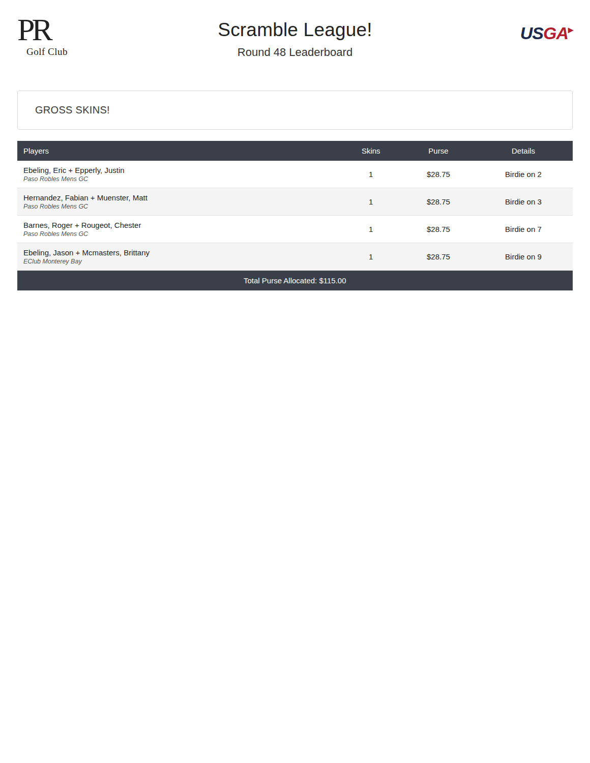PR
Golf Club
Scramble League!
Round 48 Leaderboard
USGA▸
GROSS SKINS!
| Players | Skins | Purse | Details |
| --- | --- | --- | --- |
| Ebeling, Eric + Epperly, Justin Paso Robles Mens GC | 1 | $28.75 | Birdie on 2 |
| Hernandez, Fabian + Muenster, Matt Paso Robles Mens GC | 1 | $28.75 | Birdie on 3 |
| Barnes, Roger + Rougeot, Chester Paso Robles Mens GC | 1 | $28.75 | Birdie on 7 |
| Ebeling, Jason + Mcmasters, Brittany EClub Monterey Bay | 1 | $28.75 | Birdie on 9 |
| Total Purse Allocated: $115.00 |